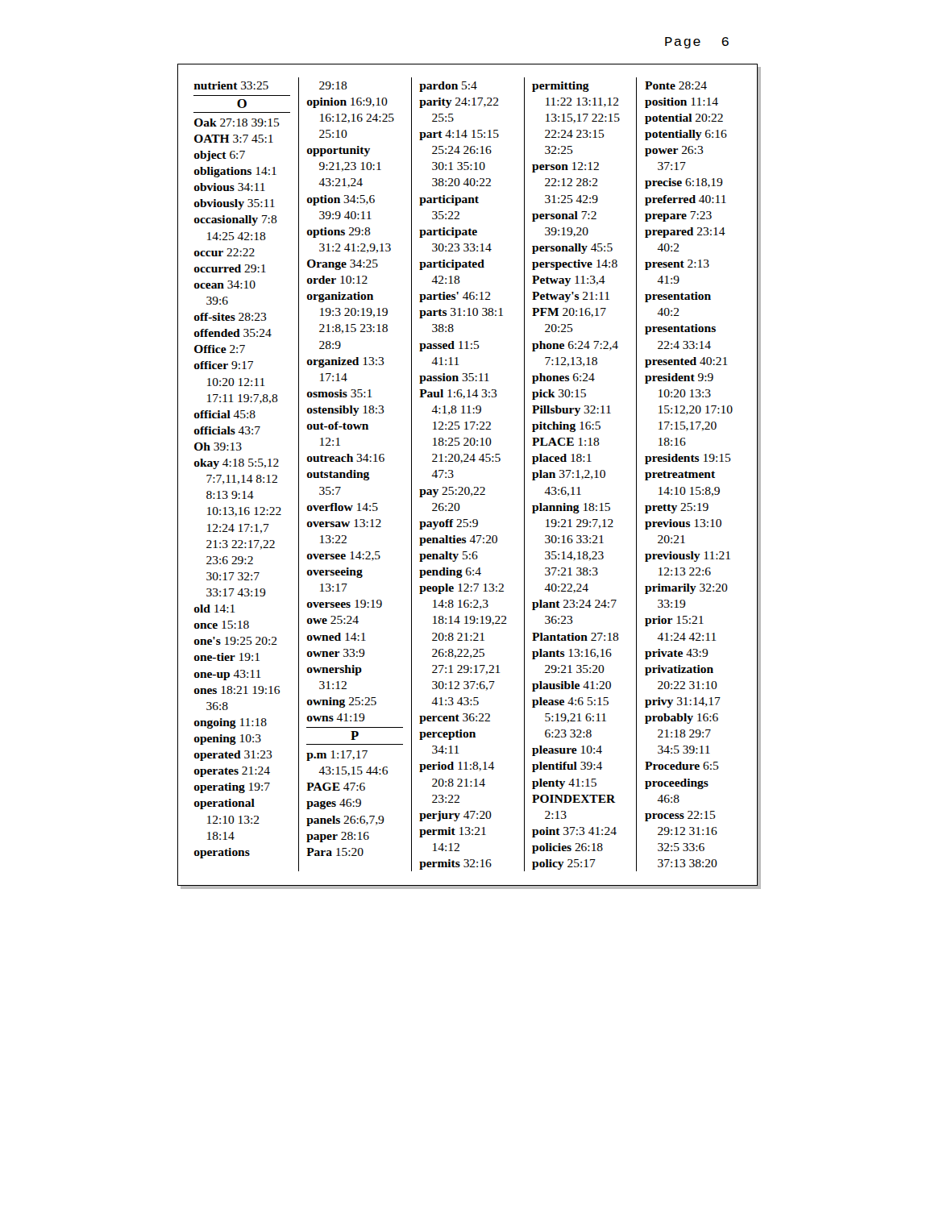Page 6
nutrient 33:25
O
Oak 27:18 39:15
OATH 3:7 45:1
object 6:7
obligations 14:1
obvious 34:11
obviously 35:11
occasionally 7:8
14:25 42:18
occur 22:22
occurred 29:1
ocean 34:10
39:6
off-sites 28:23
offended 35:24
Office 2:7
officer 9:17
10:20 12:11
17:11 19:7,8,8
official 45:8
officials 43:7
Oh 39:13
okay 4:18 5:5,12
7:7,11,14 8:12
8:13 9:14
10:13,16 12:22
12:24 17:1,7
21:3 22:17,22
23:6 29:2
30:17 32:7
33:17 43:19
old 14:1
once 15:18
one's 19:25 20:2
one-tier 19:1
one-up 43:11
ones 18:21 19:16
36:8
ongoing 11:18
opening 10:3
operated 31:23
operates 21:24
operating 19:7
operational
12:10 13:2
18:14
operations
29:18
opinion 16:9,10
16:12,16 24:25
25:10
opportunity
9:21,23 10:1
43:21,24
option 34:5,6
39:9 40:11
options 29:8
31:2 41:2,9,13
Orange 34:25
order 10:12
organization
19:3 20:19,19
21:8,15 23:18
28:9
organized 13:3
17:14
osmosis 35:1
ostensibly 18:3
out-of-town
12:1
outreach 34:16
outstanding
35:7
overflow 14:5
oversaw 13:12
13:22
oversee 14:2,5
overseeing
13:17
oversees 19:19
owe 25:24
owned 14:1
owner 33:9
ownership
31:12
owning 25:25
owns 41:19
P
p.m 1:17,17
43:15,15 44:6
PAGE 47:6
pages 46:9
panels 26:6,7,9
paper 28:16
Para 15:20
pardon 5:4
parity 24:17,22
25:5
part 4:14 15:15
25:24 26:16
30:1 35:10
38:20 40:22
participant
35:22
participate
30:23 33:14
participated
42:18
parties' 46:12
parts 31:10 38:1
38:8
passed 11:5
41:11
passion 35:11
Paul 1:6,14 3:3
4:1,8 11:9
12:25 17:22
18:25 20:10
21:20,24 45:5
47:3
pay 25:20,22
26:20
payoff 25:9
penalties 47:20
penalty 5:6
pending 6:4
people 12:7 13:2
14:8 16:2,3
18:14 19:19,22
20:8 21:21
26:8,22,25
27:1 29:17,21
30:12 37:6,7
41:3 43:5
percent 36:22
perception
34:11
period 11:8,14
20:8 21:14
23:22
perjury 47:20
permit 13:21
14:12
permits 32:16
permitting
11:22 13:11,12
13:15,17 22:15
22:24 23:15
32:25
person 12:12
22:12 28:2
31:25 42:9
personal 7:2
39:19,20
personally 45:5
perspective 14:8
Petway 11:3,4
Petway's 21:11
PFM 20:16,17
20:25
phone 6:24 7:2,4
7:12,13,18
phones 6:24
pick 30:15
Pillsbury 32:11
pitching 16:5
PLACE 1:18
placed 18:1
plan 37:1,2,10
43:6,11
planning 18:15
19:21 29:7,12
30:16 33:21
35:14,18,23
37:21 38:3
40:22,24
plant 23:24 24:7
36:23
Plantation 27:18
plants 13:16,16
29:21 35:20
plausible 41:20
please 4:6 5:15
5:19,21 6:11
6:23 32:8
pleasure 10:4
plentiful 39:4
plenty 41:15
POINDEXTER
2:13
point 37:3 41:24
policies 26:18
policy 25:17
Ponte 28:24
position 11:14
potential 20:22
potentially 6:16
power 26:3
37:17
precise 6:18,19
preferred 40:11
prepare 7:23
prepared 23:14
40:2
present 2:13
41:9
presentation
40:2
presentations
22:4 33:14
presented 40:21
president 9:9
10:20 13:3
15:12,20 17:10
17:15,17,20
18:16
presidents 19:15
pretreatment
14:10 15:8,9
pretty 25:19
previous 13:10
20:21
previously 11:21
12:13 22:6
primarily 32:20
33:19
prior 15:21
41:24 42:11
private 43:9
privatization
20:22 31:10
privy 31:14,17
probably 16:6
21:18 29:7
34:5 39:11
Procedure 6:5
proceedings
46:8
process 22:15
29:12 31:16
32:5 33:6
37:13 38:20